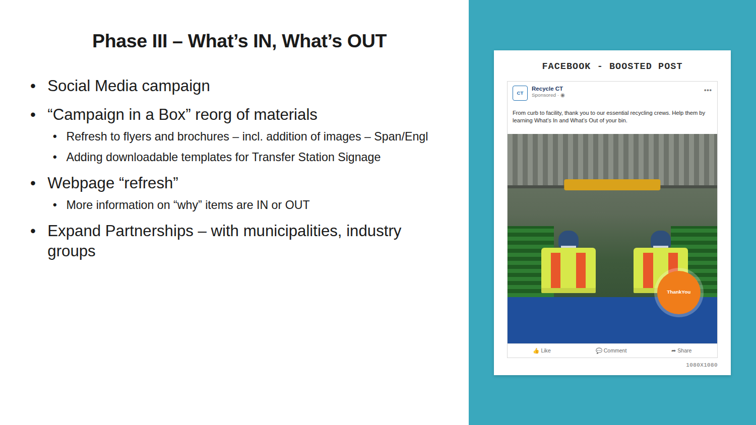Phase III – What’s IN, What’s OUT
Social Media campaign
“Campaign in a Box” reorg of materials
Refresh to flyers and brochures – incl. addition of images – Span/Engl
Adding downloadable templates for Transfer Station Signage
Webpage “refresh”
More information on “why” items are IN or OUT
Expand Partnerships – with municipalities, industry groups
FACEBOOK - BOOSTED POST
CT
Recycle CT
Sponsored · ◉
•••
From curb to facility, thank you to our essential recycling crews. Help them by learning What’s In and What’s Out of your bin.
Thank You
👍 Like 💬 Comment ➦ Share
1080X1080